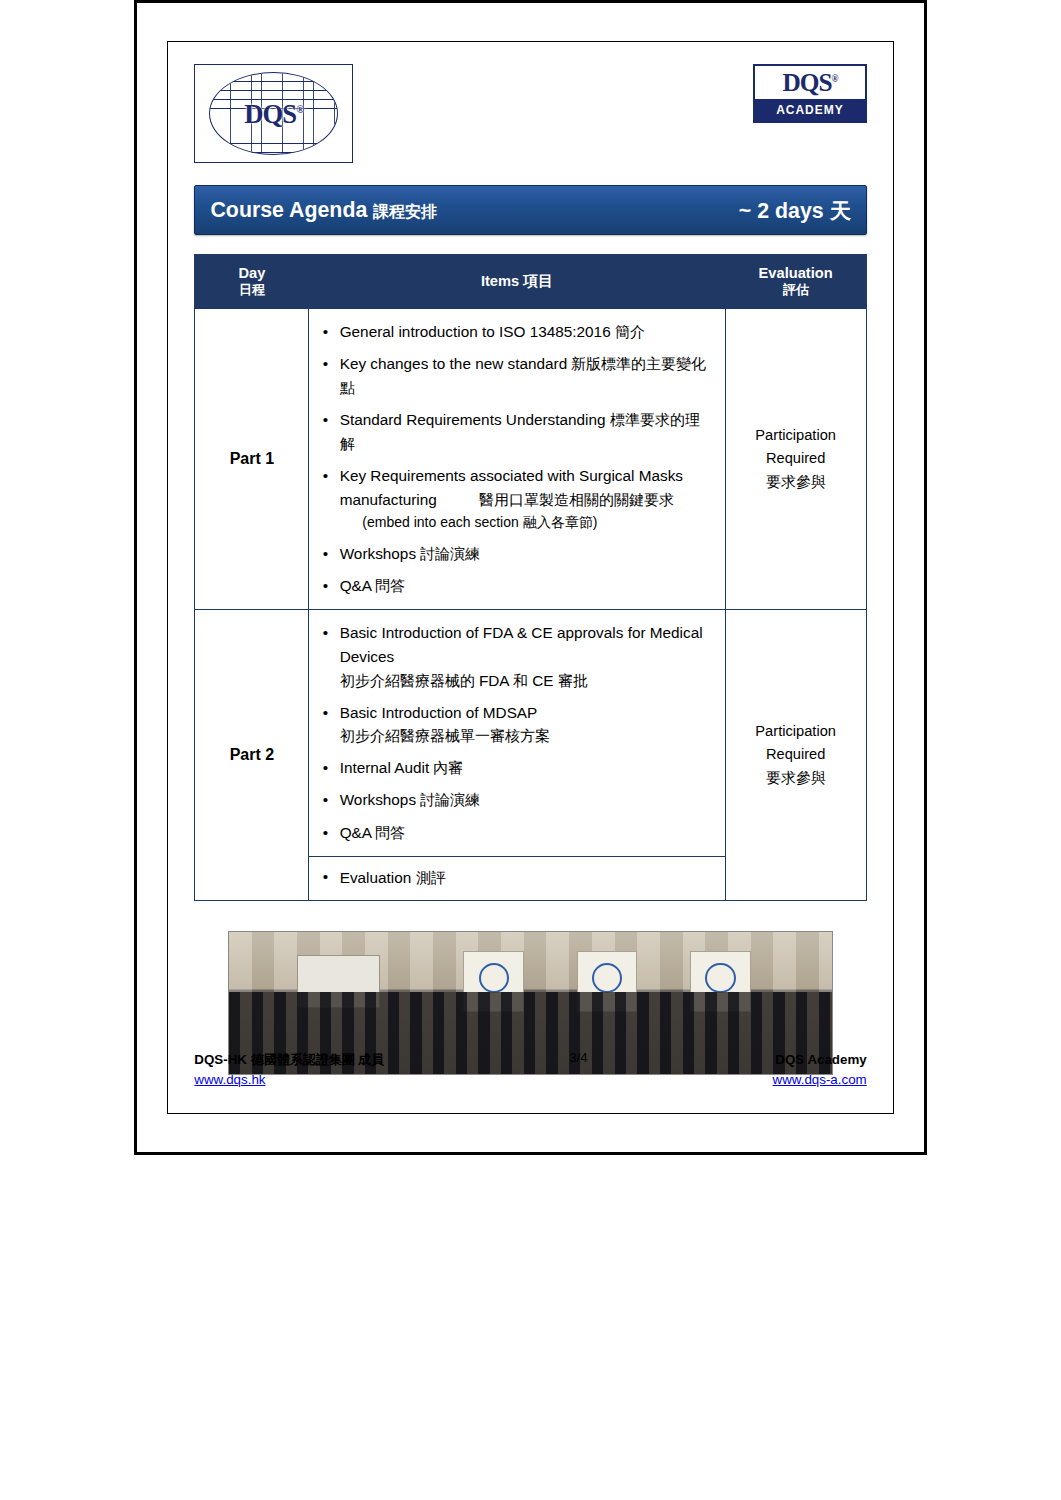DQS®
DQS®
ACADEMY
Course Agenda 課程安排
~ 2 days 天
| Day 日程 | Items 項目 | Evaluation 評估 |
| --- | --- | --- |
| Part 1 | General introduction to ISO 13485:2016 簡介 Key changes to the new standard 新版標準的主要變化點 Standard Requirements Understanding 標準要求的理解 Key Requirements associated with Surgical Masks manufacturing 醫用口罩製造相關的關鍵要求 (embed into each section 融入各章節) Workshops 討論演練 Q&A 問答 | Participation Required 要求參與 |
| Part 2 | Basic Introduction of FDA & CE approvals for Medical Devices 初步介紹醫療器械的 FDA 和 CE 審批 Basic Introduction of MDSAP 初步介紹醫療器械單一審核方案 Internal Audit 內審 Workshops 討論演練 Q&A 問答 | Participation Required 要求參與 |
| Evaluation 測評 |
DQS-HK 德國體系認證集團 成員
www.dqs.hk
3/4
DQS Academy
www.dqs-a.com